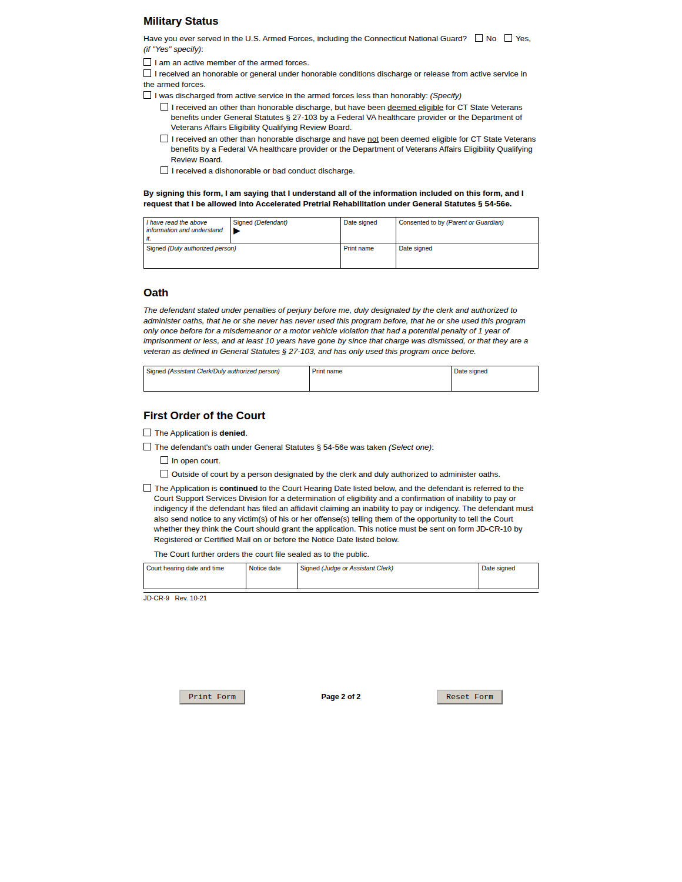Military Status
Have you ever served in the U.S. Armed Forces, including the Connecticut National Guard? No Yes, (if "Yes" specify):
I am an active member of the armed forces.
I received an honorable or general under honorable conditions discharge or release from active service in the armed forces.
I was discharged from active service in the armed forces less than honorably: (Specify)
I received an other than honorable discharge, but have been deemed eligible for CT State Veterans benefits under General Statutes § 27-103 by a Federal VA healthcare provider or the Department of Veterans Affairs Eligibility Qualifying Review Board.
I received an other than honorable discharge and have not been deemed eligible for CT State Veterans benefits by a Federal VA healthcare provider or the Department of Veterans Affairs Eligibility Qualifying Review Board.
I received a dishonorable or bad conduct discharge.
By signing this form, I am saying that I understand all of the information included on this form, and I request that I be allowed into Accelerated Pretrial Rehabilitation under General Statutes § 54-56e.
| I have read the above information and understand it. | Signed (Defendant) ▶ | Date signed | Consented to by (Parent or Guardian) |
| Signed (Duly authorized person) | Print name | Date signed |
Oath
The defendant stated under penalties of perjury before me, duly designated by the clerk and authorized to administer oaths, that he or she never has never used this program before, that he or she used this program only once before for a misdemeanor or a motor vehicle violation that had a potential penalty of 1 year of imprisonment or less, and at least 10 years have gone by since that charge was dismissed, or that they are a veteran as defined in General Statutes § 27-103, and has only used this program once before.
| Signed (Assistant Clerk/Duly authorized person) | Print name | Date signed |
First Order of the Court
The Application is denied.
The defendant's oath under General Statutes § 54-56e was taken (Select one):
In open court.
Outside of court by a person designated by the clerk and duly authorized to administer oaths.
The Application is continued to the Court Hearing Date listed below, and the defendant is referred to the Court Support Services Division for a determination of eligibility and a confirmation of inability to pay or indigency if the defendant has filed an affidavit claiming an inability to pay or indigency. The defendant must also send notice to any victim(s) of his or her offense(s) telling them of the opportunity to tell the Court whether they think the Court should grant the application. This notice must be sent on form JD-CR-10 by Registered or Certified Mail on or before the Notice Date listed below.
The Court further orders the court file sealed as to the public.
| Court hearing date and time | Notice date | Signed (Judge or Assistant Clerk) | Date signed |
JD-CR-9 Rev. 10-21
Print Form Page 2 of 2 Reset Form